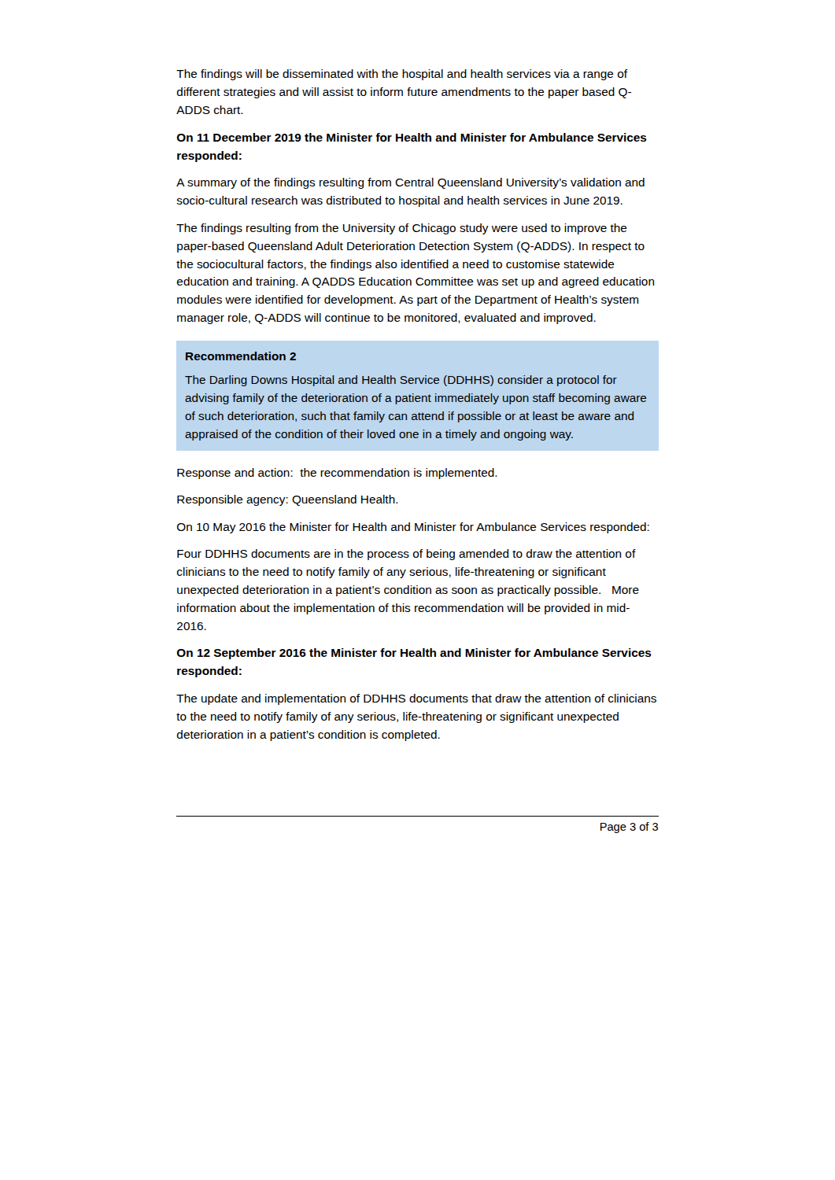The findings will be disseminated with the hospital and health services via a range of different strategies and will assist to inform future amendments to the paper based Q-ADDS chart.
On 11 December 2019 the Minister for Health and Minister for Ambulance Services responded:
A summary of the findings resulting from Central Queensland University’s validation and socio-cultural research was distributed to hospital and health services in June 2019.
The findings resulting from the University of Chicago study were used to improve the paper-based Queensland Adult Deterioration Detection System (Q-ADDS). In respect to the sociocultural factors, the findings also identified a need to customise statewide education and training. A QADDS Education Committee was set up and agreed education modules were identified for development. As part of the Department of Health’s system manager role, Q-ADDS will continue to be monitored, evaluated and improved.
Recommendation 2
The Darling Downs Hospital and Health Service (DDHHS) consider a protocol for advising family of the deterioration of a patient immediately upon staff becoming aware of such deterioration, such that family can attend if possible or at least be aware and appraised of the condition of their loved one in a timely and ongoing way.
Response and action: the recommendation is implemented.
Responsible agency: Queensland Health.
On 10 May 2016 the Minister for Health and Minister for Ambulance Services responded:
Four DDHHS documents are in the process of being amended to draw the attention of clinicians to the need to notify family of any serious, life-threatening or significant unexpected deterioration in a patient’s condition as soon as practically possible. More information about the implementation of this recommendation will be provided in mid-2016.
On 12 September 2016 the Minister for Health and Minister for Ambulance Services responded:
The update and implementation of DDHHS documents that draw the attention of clinicians to the need to notify family of any serious, life-threatening or significant unexpected deterioration in a patient’s condition is completed.
Page 3 of 3